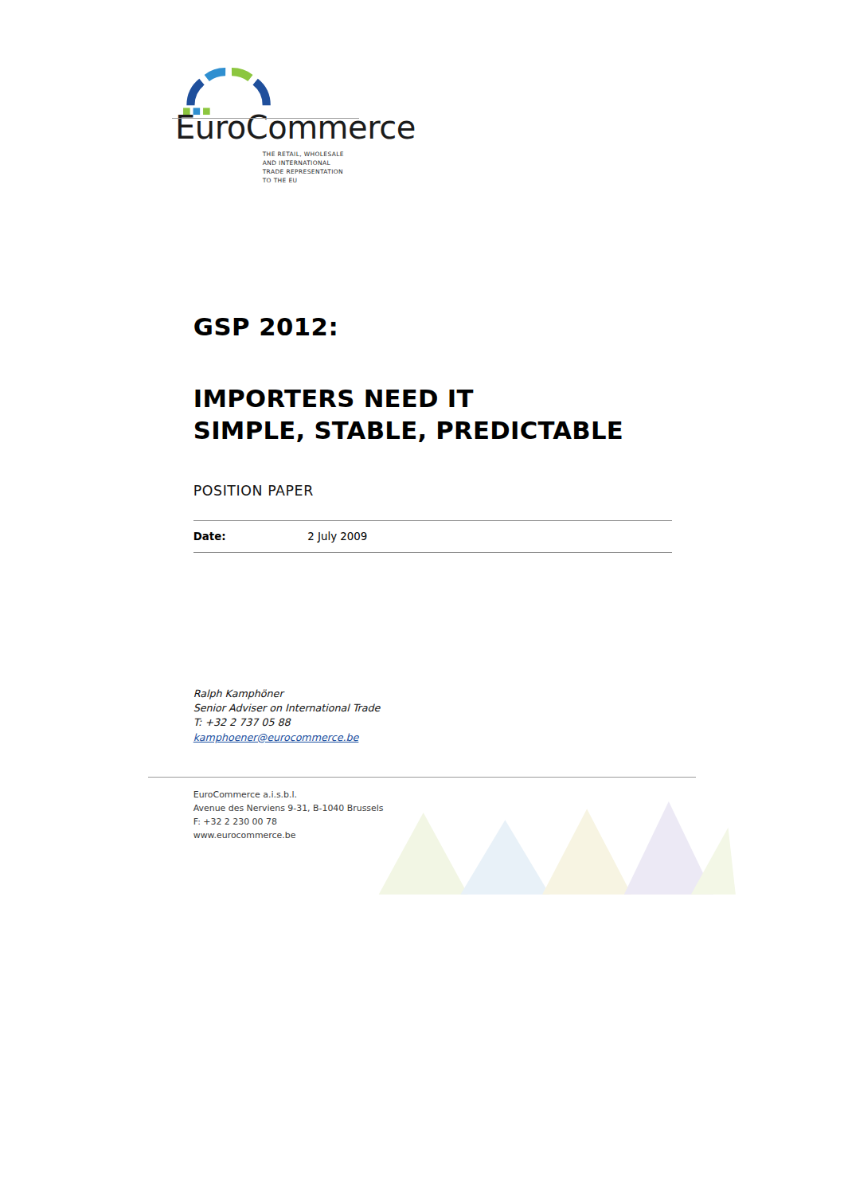EuroCommerce
The retail, wholesale
and international
trade representation
to the EU
GSP 2012:
IMPORTERS NEED IT
SIMPLE, STABLE, PREDICTABLE
POSITION PAPER
| Date: | 2 July 2009 |
Ralph Kamphöner
Senior Adviser on International Trade
T: +32 2 737 05 88
kamphoener@eurocommerce.be
EuroCommerce a.i.s.b.l.
Avenue des Nerviens 9-31, B-1040 Brussels
F: +32 2 230 00 78
www.eurocommerce.be